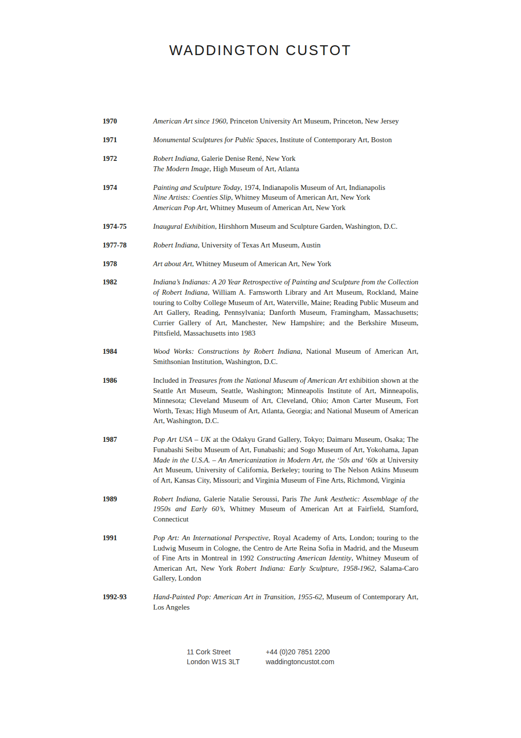WADDINGTON CUSTOT
| 1970 | American Art since 1960 , Princeton University Art Museum, Princeton, New Jersey |
| 1971 | Monumental Sculptures for Public Spaces , Institute of Contemporary Art, Boston |
| 1972 | Robert Indiana , Galerie Denise René, New York The Modern Image , High Museum of Art, Atlanta |
| 1974 | Painting and Sculpture Today , 1974, Indianapolis Museum of Art, Indianapolis Nine Artists: Coenties Slip , Whitney Museum of American Art, New York American Pop Art , Whitney Museum of American Art, New York |
| 1974-75 | Inaugural Exhibition , Hirshhorn Museum and Sculpture Garden, Washington, D.C. |
| 1977-78 | Robert Indiana , University of Texas Art Museum, Austin |
| 1978 | Art about Art , Whitney Museum of American Art, New York |
| 1982 | Indiana’s Indianas: A 20 Year Retrospective of Painting and Sculpture from the Collection of Robert Indiana, William A. Farnsworth Library and Art Museum, Rockland, Maine touring to Colby College Museum of Art, Waterville, Maine; Reading Public Museum and Art Gallery, Reading, Pennsylvania; Danforth Museum, Framingham, Massachusetts; Currier Gallery of Art, Manchester, New Hampshire; and the Berkshire Museum, Pittsfield, Massachusetts into 1983 |
| 1984 | Wood Works: Constructions by Robert Indiana , National Museum of American Art, Smithsonian Institution, Washington, D.C. |
| 1986 | Included in Treasures from the National Museum of American Art exhibition shown at the Seattle Art Museum, Seattle, Washington; Minneapolis Institute of Art, Minneapolis, Minnesota; Cleveland Museum of Art, Cleveland, Ohio; Amon Carter Museum, Fort Worth, Texas; High Museum of Art, Atlanta, Georgia; and National Museum of American Art, Washington, D.C. |
| 1987 | Pop Art USA – UK at the Odakyu Grand Gallery, Tokyo; Daimaru Museum, Osaka; The Funabashi Seibu Museum of Art, Funabashi; and Sogo Museum of Art, Yokohama, Japan Made in the U.S.A. – An Americanization in Modern Art , the ‘50s and ‘60s at University Art Museum, University of California, Berkeley; touring to The Nelson Atkins Museum of Art, Kansas City, Missouri; and Virginia Museum of Fine Arts, Richmond, Virginia |
| 1989 | Robert Indiana , Galerie Natalie Seroussi, Paris The Junk Aesthetic: Assemblage of the 1950s and Early 60’s , Whitney Museum of American Art at Fairfield, Stamford, Connecticut |
| 1991 | Pop Art: An International Perspective , Royal Academy of Arts, London; touring to the Ludwig Museum in Cologne, the Centro de Arte Reina Sofia in Madrid, and the Museum of Fine Arts in Montreal in 1992 Constructing American Identity , Whitney Museum of American Art, New York Robert Indiana: Early Sculpture, 1958-1962 , Salama-Caro Gallery, London |
| 1992-93 | Hand-Painted Pop: American Art in Transition, 1955-62 , Museum of Contemporary Art, Los Angeles |
11 Cork Street
London W1S 3LT
+44 (0)20 7851 2200
waddingtoncustot.com